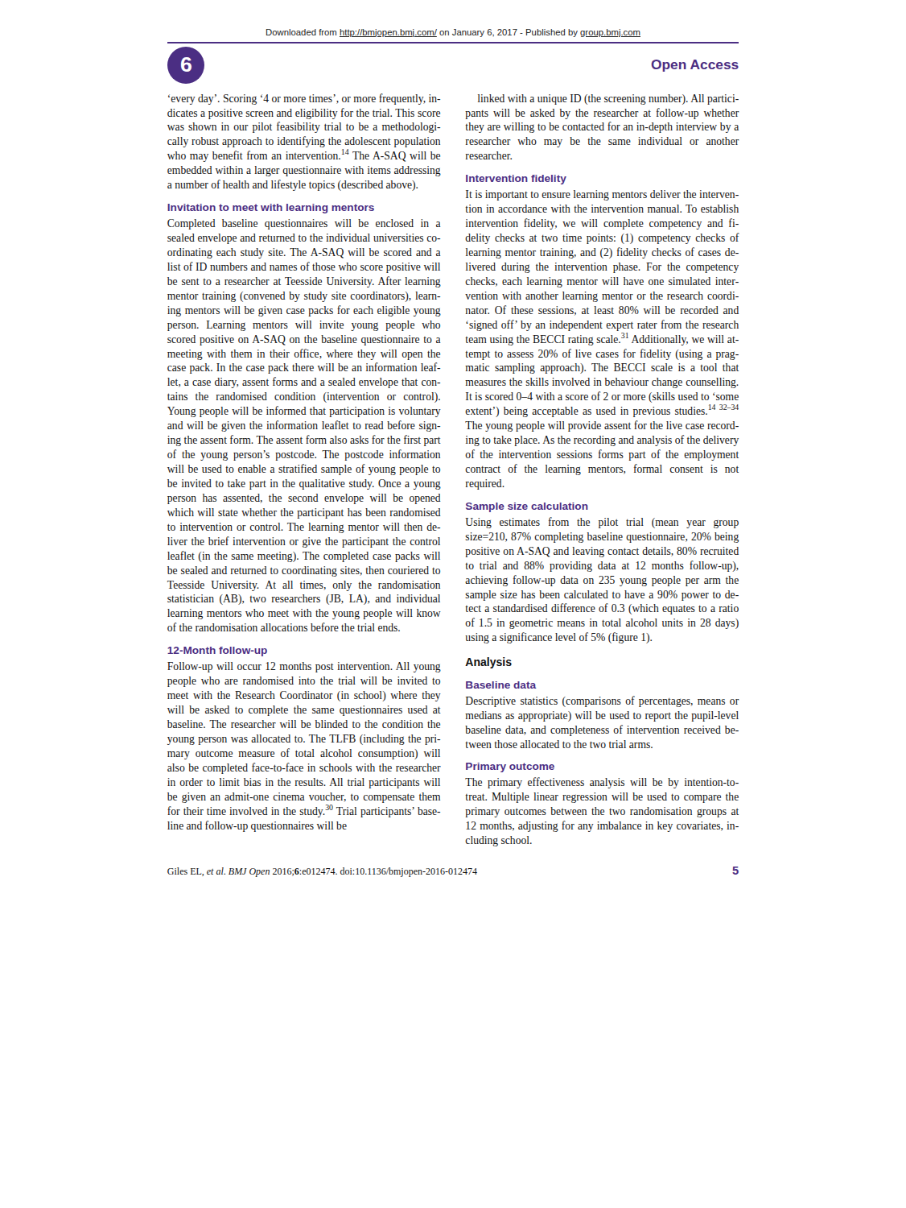Downloaded from http://bmjopen.bmj.com/ on January 6, 2017 - Published by group.bmj.com
6
Open Access
‘every day’. Scoring ‘4 or more times’, or more frequently, indicates a positive screen and eligibility for the trial. This score was shown in our pilot feasibility trial to be a methodologically robust approach to identifying the adolescent population who may benefit from an intervention.14 The A-SAQ will be embedded within a larger questionnaire with items addressing a number of health and lifestyle topics (described above).
Invitation to meet with learning mentors
Completed baseline questionnaires will be enclosed in a sealed envelope and returned to the individual universities coordinating each study site. The A-SAQ will be scored and a list of ID numbers and names of those who score positive will be sent to a researcher at Teesside University. After learning mentor training (convened by study site coordinators), learning mentors will be given case packs for each eligible young person. Learning mentors will invite young people who scored positive on A-SAQ on the baseline questionnaire to a meeting with them in their office, where they will open the case pack. In the case pack there will be an information leaflet, a case diary, assent forms and a sealed envelope that contains the randomised condition (intervention or control). Young people will be informed that participation is voluntary and will be given the information leaflet to read before signing the assent form. The assent form also asks for the first part of the young person’s postcode. The postcode information will be used to enable a stratified sample of young people to be invited to take part in the qualitative study. Once a young person has assented, the second envelope will be opened which will state whether the participant has been randomised to intervention or control. The learning mentor will then deliver the brief intervention or give the participant the control leaflet (in the same meeting). The completed case packs will be sealed and returned to coordinating sites, then couriered to Teesside University. At all times, only the randomisation statistician (AB), two researchers (JB, LA), and individual learning mentors who meet with the young people will know of the randomisation allocations before the trial ends.
12-Month follow-up
Follow-up will occur 12 months post intervention. All young people who are randomised into the trial will be invited to meet with the Research Coordinator (in school) where they will be asked to complete the same questionnaires used at baseline. The researcher will be blinded to the condition the young person was allocated to. The TLFB (including the primary outcome measure of total alcohol consumption) will also be completed face-to-face in schools with the researcher in order to limit bias in the results. All trial participants will be given an admit-one cinema voucher, to compensate them for their time involved in the study.30 Trial participants’ baseline and follow-up questionnaires will be
linked with a unique ID (the screening number). All participants will be asked by the researcher at follow-up whether they are willing to be contacted for an in-depth interview by a researcher who may be the same individual or another researcher.
Intervention fidelity
It is important to ensure learning mentors deliver the intervention in accordance with the intervention manual. To establish intervention fidelity, we will complete competency and fidelity checks at two time points: (1) competency checks of learning mentor training, and (2) fidelity checks of cases delivered during the intervention phase. For the competency checks, each learning mentor will have one simulated intervention with another learning mentor or the research coordinator. Of these sessions, at least 80% will be recorded and ‘signed off’ by an independent expert rater from the research team using the BECCI rating scale.31 Additionally, we will attempt to assess 20% of live cases for fidelity (using a pragmatic sampling approach). The BECCI scale is a tool that measures the skills involved in behaviour change counselling. It is scored 0–4 with a score of 2 or more (skills used to ‘some extent’) being acceptable as used in previous studies.14 32–34 The young people will provide assent for the live case recording to take place. As the recording and analysis of the delivery of the intervention sessions forms part of the employment contract of the learning mentors, formal consent is not required.
Sample size calculation
Using estimates from the pilot trial (mean year group size=210, 87% completing baseline questionnaire, 20% being positive on A-SAQ and leaving contact details, 80% recruited to trial and 88% providing data at 12 months follow-up), achieving follow-up data on 235 young people per arm the sample size has been calculated to have a 90% power to detect a standardised difference of 0.3 (which equates to a ratio of 1.5 in geometric means in total alcohol units in 28 days) using a significance level of 5% (figure 1).
Analysis
Baseline data
Descriptive statistics (comparisons of percentages, means or medians as appropriate) will be used to report the pupil-level baseline data, and completeness of intervention received between those allocated to the two trial arms.
Primary outcome
The primary effectiveness analysis will be by intention-to-treat. Multiple linear regression will be used to compare the primary outcomes between the two randomisation groups at 12 months, adjusting for any imbalance in key covariates, including school.
Giles EL, et al. BMJ Open 2016;6:e012474. doi:10.1136/bmjopen-2016-012474
5